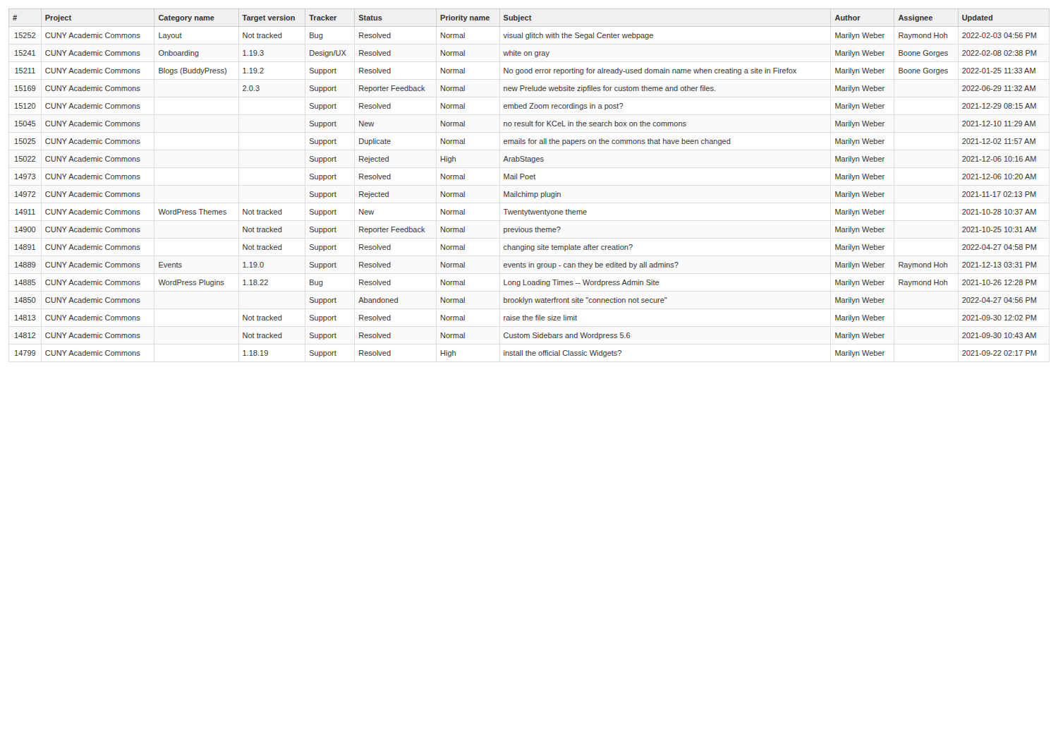| # | Project | Category name | Target version | Tracker | Status | Priority name | Subject | Author | Assignee | Updated |
| --- | --- | --- | --- | --- | --- | --- | --- | --- | --- | --- |
| 15252 | CUNY Academic Commons | Layout | Not tracked | Bug | Resolved | Normal | visual glitch with the Segal Center webpage | Marilyn Weber | Raymond Hoh | 2022-02-03 04:56 PM |
| 15241 | CUNY Academic Commons | Onboarding | 1.19.3 | Design/UX | Resolved | Normal | white on gray | Marilyn Weber | Boone Gorges | 2022-02-08 02:38 PM |
| 15211 | CUNY Academic Commons | Blogs (BuddyPress) | 1.19.2 | Support | Resolved | Normal | No good error reporting for already-used domain name when creating a site in Firefox | Marilyn Weber | Boone Gorges | 2022-01-25 11:33 AM |
| 15169 | CUNY Academic Commons | | 2.0.3 | Support | Reporter Feedback | Normal | new Prelude website zipfiles for custom theme and other files. | Marilyn Weber | | 2022-06-29 11:32 AM |
| 15120 | CUNY Academic Commons | | | Support | Resolved | Normal | embed Zoom recordings in a post? | Marilyn Weber | | 2021-12-29 08:15 AM |
| 15045 | CUNY Academic Commons | | | Support | New | Normal | no result for KCeL in the search box on the commons | Marilyn Weber | | 2021-12-10 11:29 AM |
| 15025 | CUNY Academic Commons | | | Support | Duplicate | Normal | emails for all the papers on the commons that have been changed | Marilyn Weber | | 2021-12-02 11:57 AM |
| 15022 | CUNY Academic Commons | | | Support | Rejected | High | ArabStages | Marilyn Weber | | 2021-12-06 10:16 AM |
| 14973 | CUNY Academic Commons | | | Support | Resolved | Normal | Mail Poet | Marilyn Weber | | 2021-12-06 10:20 AM |
| 14972 | CUNY Academic Commons | | | Support | Rejected | Normal | Mailchimp plugin | Marilyn Weber | | 2021-11-17 02:13 PM |
| 14911 | CUNY Academic Commons | WordPress Themes | Not tracked | Support | New | Normal | Twentytwentyone theme | Marilyn Weber | | 2021-10-28 10:37 AM |
| 14900 | CUNY Academic Commons | | Not tracked | Support | Reporter Feedback | Normal | previous theme? | Marilyn Weber | | 2021-10-25 10:31 AM |
| 14891 | CUNY Academic Commons | | Not tracked | Support | Resolved | Normal | changing site template after creation? | Marilyn Weber | | 2022-04-27 04:58 PM |
| 14889 | CUNY Academic Commons | Events | 1.19.0 | Support | Resolved | Normal | events in group - can they be edited by all admins? | Marilyn Weber | Raymond Hoh | 2021-12-13 03:31 PM |
| 14885 | CUNY Academic Commons | WordPress Plugins | 1.18.22 | Bug | Resolved | Normal | Long Loading Times -- Wordpress Admin Site | Marilyn Weber | Raymond Hoh | 2021-10-26 12:28 PM |
| 14850 | CUNY Academic Commons | | | Support | Abandoned | Normal | brooklyn waterfront site "connection not secure" | Marilyn Weber | | 2022-04-27 04:56 PM |
| 14813 | CUNY Academic Commons | | Not tracked | Support | Resolved | Normal | raise the file size limit | Marilyn Weber | | 2021-09-30 12:02 PM |
| 14812 | CUNY Academic Commons | | Not tracked | Support | Resolved | Normal | Custom Sidebars and Wordpress 5.6 | Marilyn Weber | | 2021-09-30 10:43 AM |
| 14799 | CUNY Academic Commons | | 1.18.19 | Support | Resolved | High | install the official Classic Widgets? | Marilyn Weber | | 2021-09-22 02:17 PM |